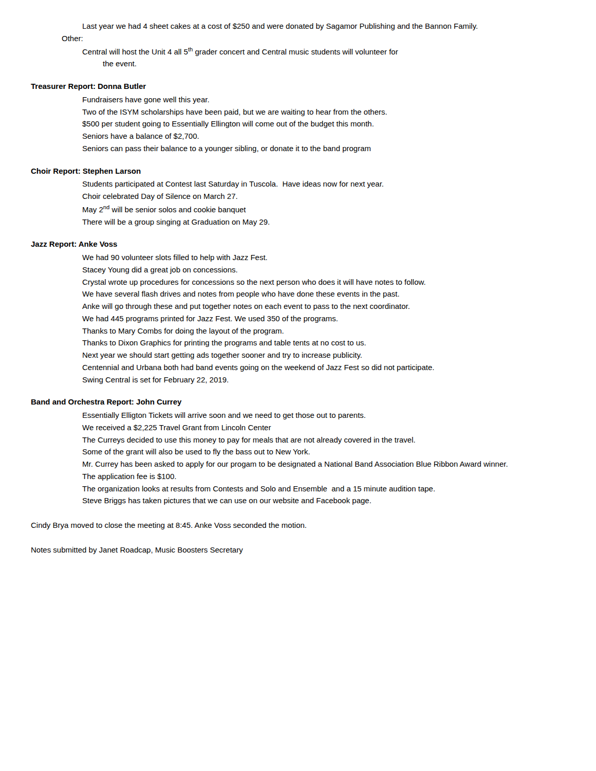Last year we had 4 sheet cakes at a cost of $250 and were donated by Sagamor Publishing and the Bannon Family.
Other:
Central will host the Unit 4 all 5th grader concert and Central music students will volunteer for
the event.
Treasurer Report: Donna Butler
Fundraisers have gone well this year.
Two of the ISYM scholarships have been paid, but we are waiting to hear from the others.
$500 per student going to Essentially Ellington will come out of the budget this month.
Seniors have a balance of $2,700.
Seniors can pass their balance to a younger sibling, or donate it to the band program
Choir Report: Stephen Larson
Students participated at Contest last Saturday in Tuscola. Have ideas now for next year.
Choir celebrated Day of Silence on March 27.
May 2nd will be senior solos and cookie banquet
There will be a group singing at Graduation on May 29.
Jazz Report: Anke Voss
We had 90 volunteer slots filled to help with Jazz Fest.
Stacey Young did a great job on concessions.
Crystal wrote up procedures for concessions so the next person who does it will have notes to follow.
We have several flash drives and notes from people who have done these events in the past.
Anke will go through these and put together notes on each event to pass to the next coordinator.
We had 445 programs printed for Jazz Fest. We used 350 of the programs.
Thanks to Mary Combs for doing the layout of the program.
Thanks to Dixon Graphics for printing the programs and table tents at no cost to us.
Next year we should start getting ads together sooner and try to increase publicity.
Centennial and Urbana both had band events going on the weekend of Jazz Fest so did not participate.
Swing Central is set for February 22, 2019.
Band and Orchestra Report: John Currey
Essentially Elligton Tickets will arrive soon and we need to get those out to parents.
We received a $2,225 Travel Grant from Lincoln Center
The Curreys decided to use this money to pay for meals that are not already covered in the travel.
Some of the grant will also be used to fly the bass out to New York.
Mr. Currey has been asked to apply for our progam to be designated a National Band Association Blue Ribbon Award winner.
The application fee is $100.
The organization looks at results from Contests and Solo and Ensemble and a 15 minute audition tape.
Steve Briggs has taken pictures that we can use on our website and Facebook page.
Cindy Brya moved to close the meeting at 8:45. Anke Voss seconded the motion.
Notes submitted by Janet Roadcap, Music Boosters Secretary